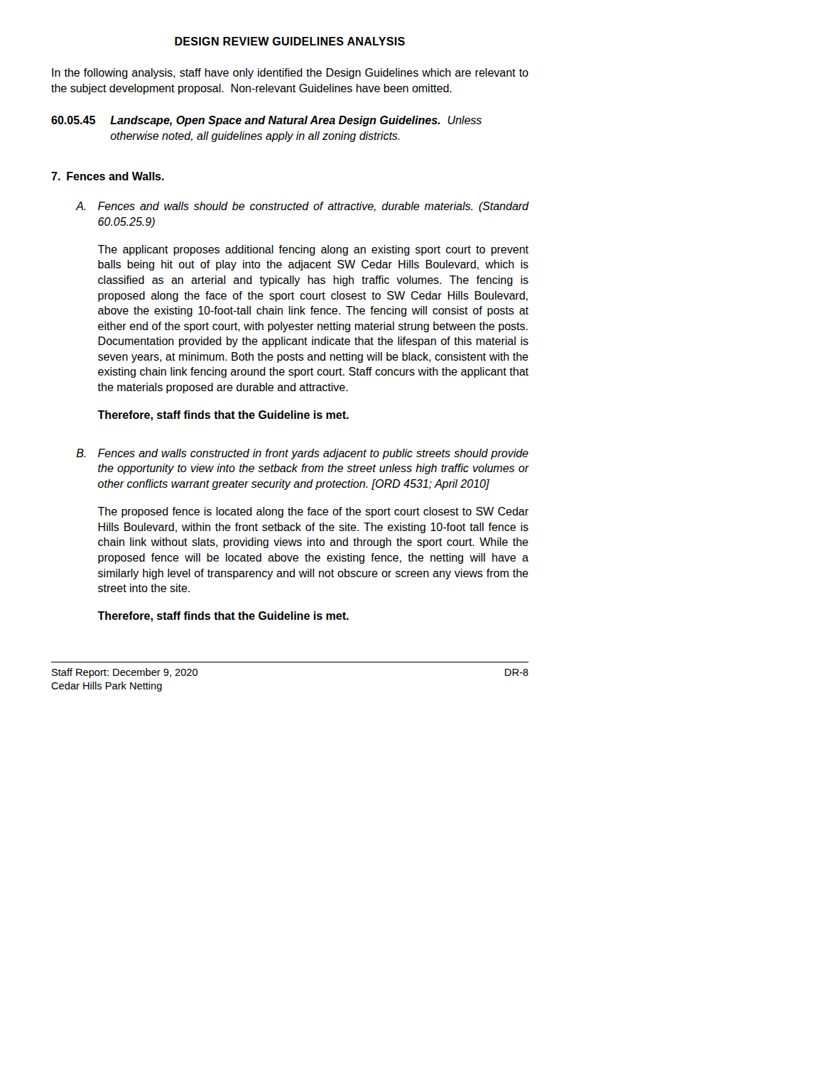DESIGN REVIEW GUIDELINES ANALYSIS
In the following analysis, staff have only identified the Design Guidelines which are relevant to the subject development proposal. Non-relevant Guidelines have been omitted.
60.05.45
Landscape, Open Space and Natural Area Design Guidelines. Unless otherwise noted, all guidelines apply in all zoning districts.
7.
Fences and Walls.
A.
Fences and walls should be constructed of attractive, durable materials. (Standard 60.05.25.9)
The applicant proposes additional fencing along an existing sport court to prevent balls being hit out of play into the adjacent SW Cedar Hills Boulevard, which is classified as an arterial and typically has high traffic volumes. The fencing is proposed along the face of the sport court closest to SW Cedar Hills Boulevard, above the existing 10-foot-tall chain link fence. The fencing will consist of posts at either end of the sport court, with polyester netting material strung between the posts. Documentation provided by the applicant indicate that the lifespan of this material is seven years, at minimum. Both the posts and netting will be black, consistent with the existing chain link fencing around the sport court. Staff concurs with the applicant that the materials proposed are durable and attractive.
Therefore, staff finds that the Guideline is met.
B.
Fences and walls constructed in front yards adjacent to public streets should provide the opportunity to view into the setback from the street unless high traffic volumes or other conflicts warrant greater security and protection. [ORD 4531; April 2010]
The proposed fence is located along the face of the sport court closest to SW Cedar Hills Boulevard, within the front setback of the site. The existing 10-foot tall fence is chain link without slats, providing views into and through the sport court. While the proposed fence will be located above the existing fence, the netting will have a similarly high level of transparency and will not obscure or screen any views from the street into the site.
Therefore, staff finds that the Guideline is met.
Staff Report: December 9, 2020
Cedar Hills Park Netting
DR-8